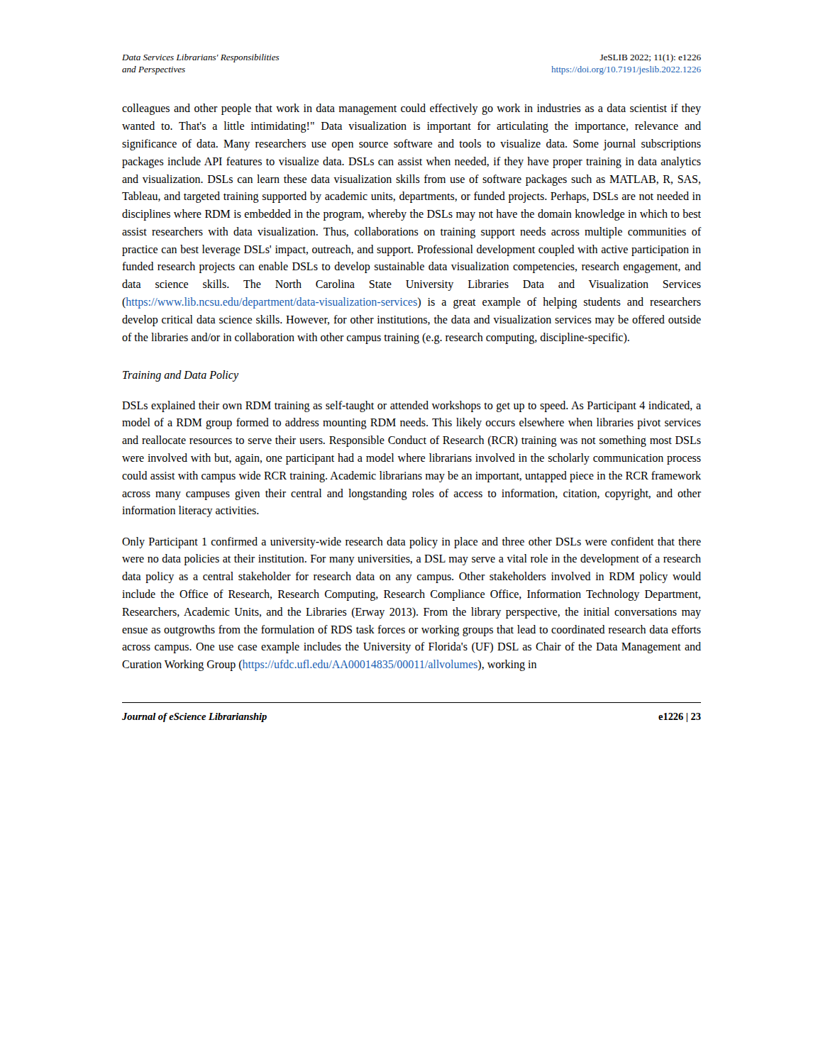Data Services Librarians' Responsibilities
and Perspectives
JeSLIB 2022; 11(1): e1226
https://doi.org/10.7191/jeslib.2022.1226
colleagues and other people that work in data management could effectively go work in industries as a data scientist if they wanted to. That's a little intimidating!" Data visualization is important for articulating the importance, relevance and significance of data. Many researchers use open source software and tools to visualize data. Some journal subscriptions packages include API features to visualize data. DSLs can assist when needed, if they have proper training in data analytics and visualization. DSLs can learn these data visualization skills from use of software packages such as MATLAB, R, SAS, Tableau, and targeted training supported by academic units, departments, or funded projects. Perhaps, DSLs are not needed in disciplines where RDM is embedded in the program, whereby the DSLs may not have the domain knowledge in which to best assist researchers with data visualization. Thus, collaborations on training support needs across multiple communities of practice can best leverage DSLs' impact, outreach, and support. Professional development coupled with active participation in funded research projects can enable DSLs to develop sustainable data visualization competencies, research engagement, and data science skills. The North Carolina State University Libraries Data and Visualization Services (https://www.lib.ncsu.edu/department/data-visualization-services) is a great example of helping students and researchers develop critical data science skills. However, for other institutions, the data and visualization services may be offered outside of the libraries and/or in collaboration with other campus training (e.g. research computing, discipline-specific).
Training and Data Policy
DSLs explained their own RDM training as self-taught or attended workshops to get up to speed. As Participant 4 indicated, a model of a RDM group formed to address mounting RDM needs. This likely occurs elsewhere when libraries pivot services and reallocate resources to serve their users. Responsible Conduct of Research (RCR) training was not something most DSLs were involved with but, again, one participant had a model where librarians involved in the scholarly communication process could assist with campus wide RCR training. Academic librarians may be an important, untapped piece in the RCR framework across many campuses given their central and longstanding roles of access to information, citation, copyright, and other information literacy activities.
Only Participant 1 confirmed a university-wide research data policy in place and three other DSLs were confident that there were no data policies at their institution. For many universities, a DSL may serve a vital role in the development of a research data policy as a central stakeholder for research data on any campus. Other stakeholders involved in RDM policy would include the Office of Research, Research Computing, Research Compliance Office, Information Technology Department, Researchers, Academic Units, and the Libraries (Erway 2013). From the library perspective, the initial conversations may ensue as outgrowths from the formulation of RDS task forces or working groups that lead to coordinated research data efforts across campus. One use case example includes the University of Florida's (UF) DSL as Chair of the Data Management and Curation Working Group (https://ufdc.ufl.edu/AA00014835/00011/allvolumes), working in
Journal of eScience Librarianship
e1226 | 23